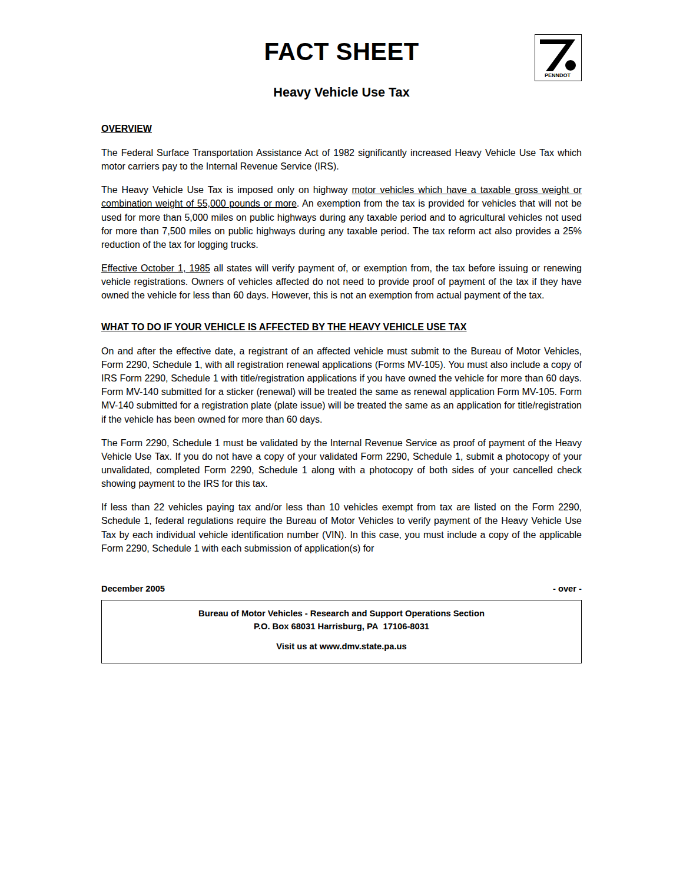PENNDOT
FACT SHEET
Heavy Vehicle Use Tax
OVERVIEW
The Federal Surface Transportation Assistance Act of 1982 significantly increased Heavy Vehicle Use Tax which motor carriers pay to the Internal Revenue Service (IRS).
The Heavy Vehicle Use Tax is imposed only on highway motor vehicles which have a taxable gross weight or combination weight of 55,000 pounds or more. An exemption from the tax is provided for vehicles that will not be used for more than 5,000 miles on public highways during any taxable period and to agricultural vehicles not used for more than 7,500 miles on public highways during any taxable period. The tax reform act also provides a 25% reduction of the tax for logging trucks.
Effective October 1, 1985 all states will verify payment of, or exemption from, the tax before issuing or renewing vehicle registrations. Owners of vehicles affected do not need to provide proof of payment of the tax if they have owned the vehicle for less than 60 days. However, this is not an exemption from actual payment of the tax.
WHAT TO DO IF YOUR VEHICLE IS AFFECTED BY THE HEAVY VEHICLE USE TAX
On and after the effective date, a registrant of an affected vehicle must submit to the Bureau of Motor Vehicles, Form 2290, Schedule 1, with all registration renewal applications (Forms MV-105). You must also include a copy of IRS Form 2290, Schedule 1 with title/registration applications if you have owned the vehicle for more than 60 days. Form MV-140 submitted for a sticker (renewal) will be treated the same as renewal application Form MV-105. Form MV-140 submitted for a registration plate (plate issue) will be treated the same as an application for title/registration if the vehicle has been owned for more than 60 days.
The Form 2290, Schedule 1 must be validated by the Internal Revenue Service as proof of payment of the Heavy Vehicle Use Tax. If you do not have a copy of your validated Form 2290, Schedule 1, submit a photocopy of your unvalidated, completed Form 2290, Schedule 1 along with a photocopy of both sides of your cancelled check showing payment to the IRS for this tax.
If less than 22 vehicles paying tax and/or less than 10 vehicles exempt from tax are listed on the Form 2290, Schedule 1, federal regulations require the Bureau of Motor Vehicles to verify payment of the Heavy Vehicle Use Tax by each individual vehicle identification number (VIN). In this case, you must include a copy of the applicable Form 2290, Schedule 1 with each submission of application(s) for
December 2005 - over -
Bureau of Motor Vehicles - Research and Support Operations Section
P.O. Box 68031 Harrisburg, PA 17106-8031
Visit us at www.dmv.state.pa.us